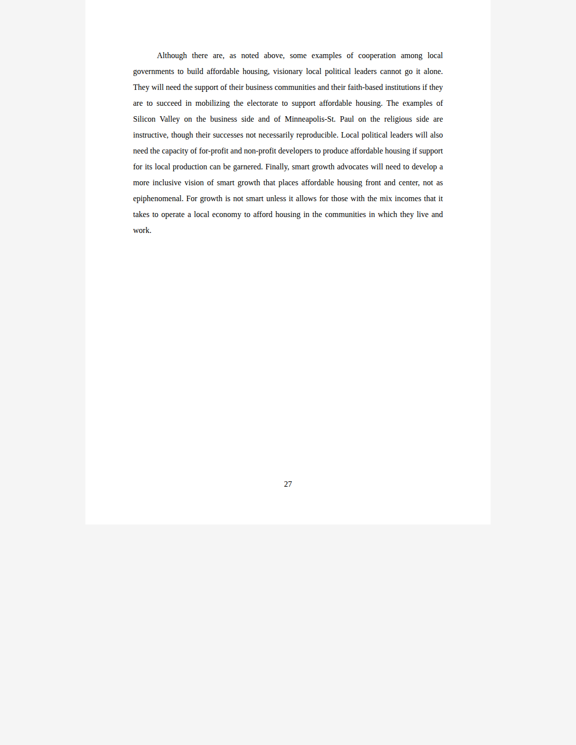Although there are, as noted above, some examples of cooperation among local governments to build affordable housing, visionary local political leaders cannot go it alone. They will need the support of their business communities and their faith-based institutions if they are to succeed in mobilizing the electorate to support affordable housing. The examples of Silicon Valley on the business side and of Minneapolis-St. Paul on the religious side are instructive, though their successes not necessarily reproducible. Local political leaders will also need the capacity of for-profit and non-profit developers to produce affordable housing if support for its local production can be garnered. Finally, smart growth advocates will need to develop a more inclusive vision of smart growth that places affordable housing front and center, not as epiphenomenal. For growth is not smart unless it allows for those with the mix incomes that it takes to operate a local economy to afford housing in the communities in which they live and work.
27